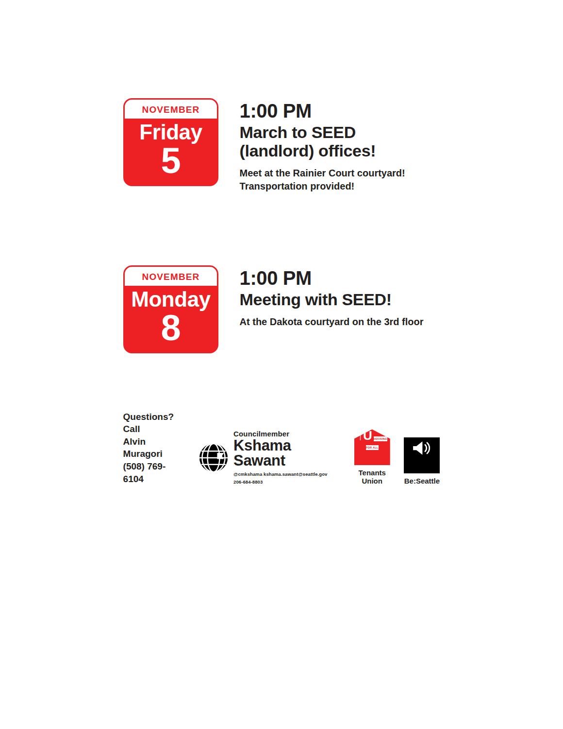November
Friday 5
1:00 PM
March to SEED
(landlord) offices!
Meet at the Rainier Court courtyard!
Transportation provided!
November
Monday 8
1:00 PM
Meeting with SEED!
At the Dakota courtyard on the 3rd floor
Questions? Call
Alvin Muragori
(508) 769-6104
Councilmember Kshama Sawant @cmkshama kshama.sawant@seattle.gov 206-684-8803
↑U Housing For All
Tenants Union
Be:Seattle